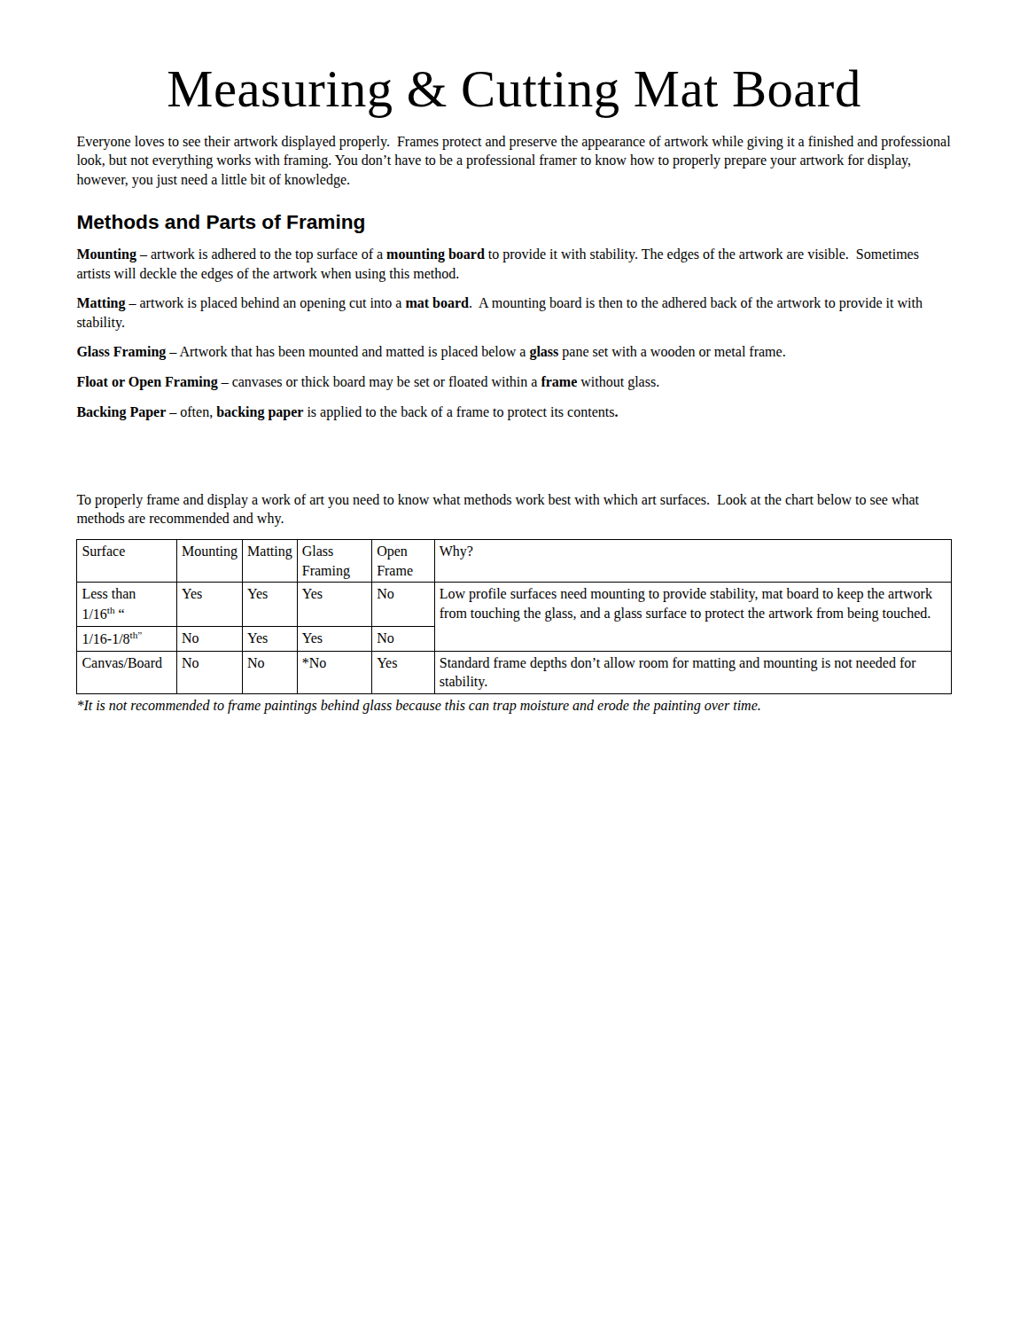Measuring & Cutting Mat Board
Everyone loves to see their artwork displayed properly. Frames protect and preserve the appearance of artwork while giving it a finished and professional look, but not everything works with framing. You don’t have to be a professional framer to know how to properly prepare your artwork for display, however, you just need a little bit of knowledge.
Methods and Parts of Framing
Mounting – artwork is adhered to the top surface of a mounting board to provide it with stability. The edges of the artwork are visible. Sometimes artists will deckle the edges of the artwork when using this method.
Matting – artwork is placed behind an opening cut into a mat board. A mounting board is then to the adhered back of the artwork to provide it with stability.
Glass Framing – Artwork that has been mounted and matted is placed below a glass pane set with a wooden or metal frame.
Float or Open Framing – canvases or thick board may be set or floated within a frame without glass.
Backing Paper – often, backing paper is applied to the back of a frame to protect its contents.
To properly frame and display a work of art you need to know what methods work best with which art surfaces. Look at the chart below to see what methods are recommended and why.
| Surface | Mounting | Matting | Glass Framing | Open Frame | Why? |
| --- | --- | --- | --- | --- | --- |
| Less than 1/16 th “ | Yes | Yes | Yes | No | Low profile surfaces need mounting to provide stability, mat board to keep the artwork from touching the glass, and a glass surface to protect the artwork from being touched. |
| 1/16-1/8 th” | No | Yes | Yes | No |
| Canvas/Board | No | No | *No | Yes | Standard frame depths don’t allow room for matting and mounting is not needed for stability. |
*It is not recommended to frame paintings behind glass because this can trap moisture and erode the painting over time.